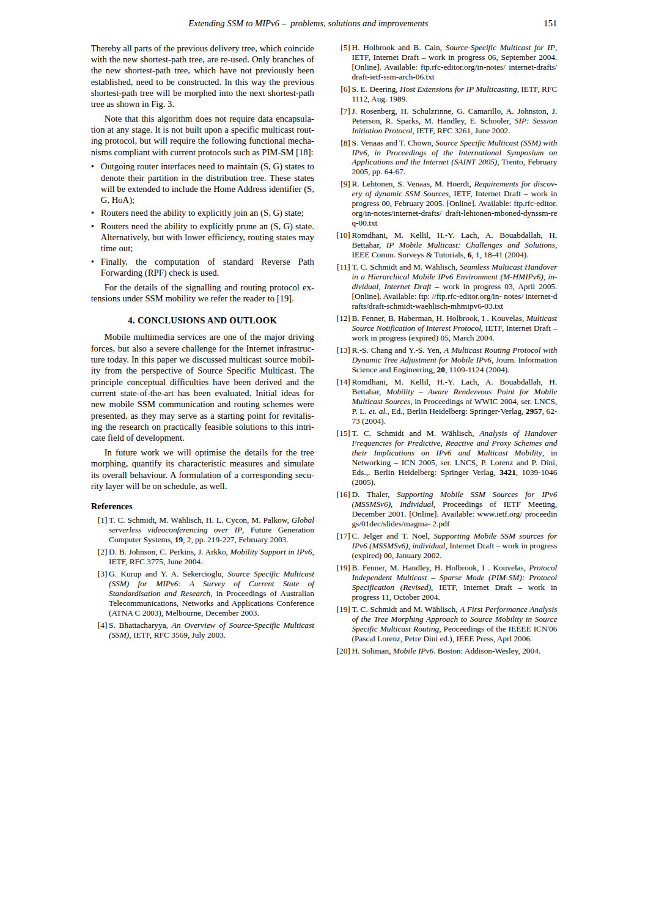Extending SSM to MIPv6 – problems, solutions and improvements
151
Thereby all parts of the previous delivery tree, which coincide with the new shortest-path tree, are re-used. Only branches of the new shortest-path tree, which have not previously been established, need to be constructed. In this way the previous shortest-path tree will be morphed into the next shortest-path tree as shown in Fig. 3.
Note that this algorithm does not require data encapsulation at any stage. It is not built upon a specific multicast routing protocol, but will require the following functional mechanisms compliant with current protocols such as PIM-SM [18]:
Outgoing router interfaces need to maintain (S, G) states to denote their partition in the distribution tree. These states will be extended to include the Home Address identifier (S, G, HoA);
Routers need the ability to explicitly join an (S, G) state;
Routers need the ability to explicitly prune an (S, G) state. Alternatively, but with lower efficiency, routing states may time out;
Finally, the computation of standard Reverse Path Forwarding (RPF) check is used.
For the details of the signalling and routing protocol extensions under SSM mobility we refer the reader to [19].
4. Conclusions and Outlook
Mobile multimedia services are one of the major driving forces, but also a severe challenge for the Internet infrastructure today. In this paper we discussed multicast source mobility from the perspective of Source Specific Multicast. The principle conceptual difficulties have been derived and the current state-of-the-art has been evaluated. Initial ideas for new mobile SSM communication and routing schemes were presented, as they may serve as a starting point for revitalising the research on practically feasible solutions to this intricate field of development.
In future work we will optimise the details for the tree morphing, quantify its characteristic measures and simulate its overall behaviour. A formulation of a corresponding security layer will be on schedule, as well.
References
T. C. Schmidt, M. Wählisch, H. L. Cycon, M. Palkow, Global serverless videoconferencing over IP, Future Generation Computer Systems, 19, 2, pp. 219-227, February 2003.
D. B. Johnson, C. Perkins, J. Arkko, Mobility Support in IPv6, IETF, RFC 3775, June 2004.
G. Kurup and Y. A. Sekercioglu, Source Specific Multicast (SSM) for MIPv6: A Survey of Current State of Standardisation and Research, in Proceedings of Australian Telecommunications, Networks and Applications Conference (ATNA C 2003), Melbourne, December 2003.
S. Bhattacharyya, An Overview of Source-Specific Multicast (SSM), IETF, RFC 3569, July 2003.
H. Holbrook and B. Cain, Source-Specific Multicast for IP, IETF, Internet Draft – work in progress 06, September 2004. [Online]. Available: ftp.rfc-editor.org/in-notes/ internet-drafts/draft-ietf-ssm-arch-06.txt
S. E. Deering, Host Extensions for IP Multicasting, IETF, RFC 1112, Aug. 1989.
J. Rosenberg, H. Schulzrinne, G. Camarillo, A. Johnston, J. Peterson, R. Sparks, M. Handley, E. Schooler, SIP: Session Initiation Protocol, IETF, RFC 3261, June 2002.
S. Venaas and T. Chown, Source Specific Multicast (SSM) with IPv6, in Proceedings of the International Symposium on Applications and the Internet (SAINT 2005), Trento, February 2005, pp. 64-67.
R. Lehtonen, S. Venaas, M. Hoerdt, Requirements for discovery of dynamic SSM Sources, IETF, Internet Draft – work in progress 00, February 2005. [Online]. Available: ftp.rfc-editor.org/in-notes/internet-drafts/ draft-lehtonen-mboned-dynssm-req-00.txt
Romdhani, M. Kellil, H.-Y. Lach, A. Bouabdallah, H. Bettahar, IP Mobile Multicast: Challenges and Solutions, IEEE Comm. Surveys & Tutorials, 6, 1, 18-41 (2004).
T. C. Schmidt and M. Wählisch, Seamless Multicast Handover in a Hierarchical Mobile IPv6 Environment (M-HMIPv6), individual, Internet Draft – work in progress 03, April 2005. [Online]. Available: ftp: //ftp.rfc-editor.org/in- notes/ internet-drafts/draft-schmidt-waehlisch-mhmipv6-03.txt
B. Fenner, B. Haberman, H. Holbrook, I . Kouvelas, Multicast Source Notification of Interest Protocol, IETF, Internet Draft – work in progress (expired) 05, March 2004.
R.-S. Chang and Y.-S. Yen, A Multicast Routing Protocol with Dynamic Tree Adjustment for Mobile IPv6, Journ. Information Science and Engineering, 20, 1109-1124 (2004).
Romdhani, M. Kellil, H.-Y. Lach, A. Bouabdallah, H. Bettahar, Mobility – Aware Rendezvous Point for Mobile Multicast Sources, in Proceedings of WWIC 2004, ser. LNCS, P. L. et. al., Ed., Berlin Heidelberg: Springer-Verlag, 2957, 62-73 (2004).
T. C. Schmidt and M. Wählisch, Analysis of Handover Frequencies for Predictive, Reactive and Proxy Schemes and their Implications on IPv6 and Multicast Mobility, in Networking – ICN 2005, ser. LNCS, P. Lorenz and P. Dini, Eds.,. Berlin Heidelberg: Springer Verlag, 3421, 1039-1046 (2005).
D. Thaler, Supporting Mobile SSM Sources for IPv6 (MSSMSv6), Individual, Proceedings of IETF Meeting, December 2001. [Online]. Available: www.ietf.org/ proceedings/01dec/slides/magma- 2.pdf
C. Jelger and T. Noel, Supporting Mobile SSM sources for IPv6 (MSSMSv6), individual, Internet Draft – work in progress (expired) 00, January 2002.
B. Fenner, M. Handley, H. Holbrook, I . Kouvelas, Protocol Independent Multicast – Sparse Mode (PIM-SM): Protocol Specification (Revised), IETF, Internet Draft – work in progress 11, October 2004.
T. C. Schmidt and M. Wählisch, A First Performance Analysis of the Tree Morphing Approach to Source Mobility in Source Specific Multicast Routing, Peoceedings of the IEEEE ICN'06 (Pascal Lorenz, Petre Dini ed.), IEEE Press, Aprl 2006.
H. Soliman, Mobile IPv6. Boston: Addison-Wesley, 2004.